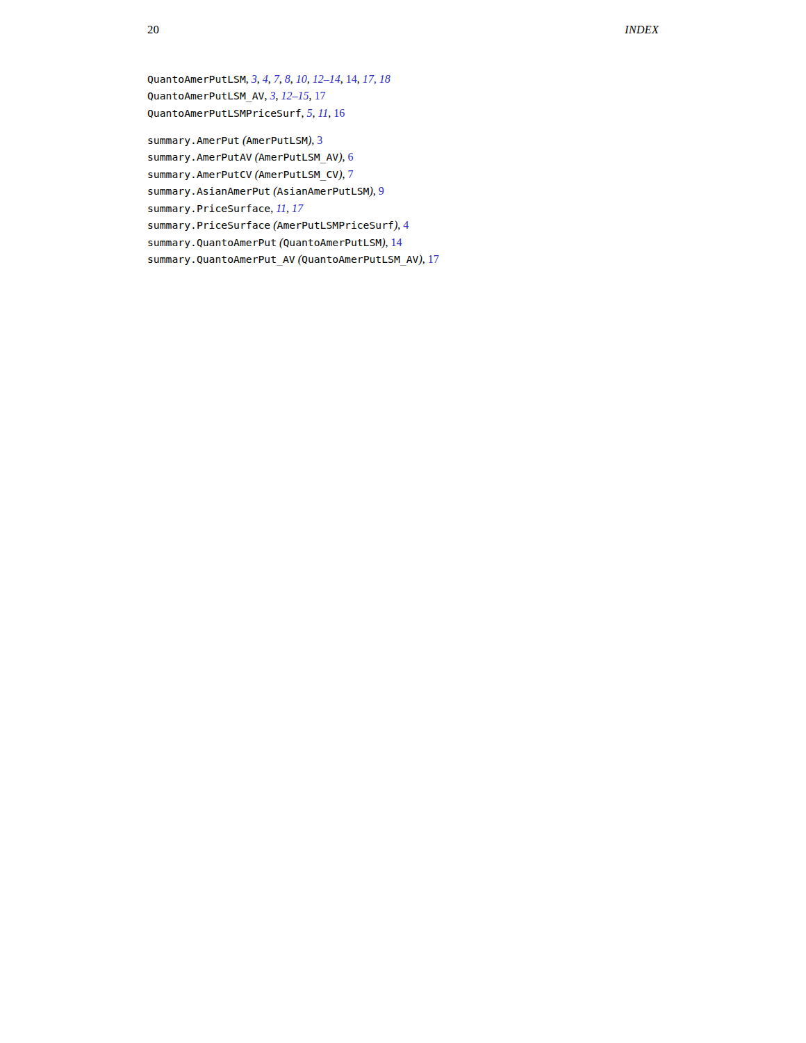20 INDEX
QuantoAmerPutLSM, 3, 4, 7, 8, 10, 12–14, 14, 17, 18
QuantoAmerPutLSM_AV, 3, 12–15, 17
QuantoAmerPutLSMPriceSurf, 5, 11, 16
summary.AmerPut (AmerPutLSM), 3
summary.AmerPutAV (AmerPutLSM_AV), 6
summary.AmerPutCV (AmerPutLSM_CV), 7
summary.AsianAmerPut (AsianAmerPutLSM), 9
summary.PriceSurface, 11, 17
summary.PriceSurface (AmerPutLSMPriceSurf), 4
summary.QuantoAmerPut (QuantoAmerPutLSM), 14
summary.QuantoAmerPut_AV (QuantoAmerPutLSM_AV), 17